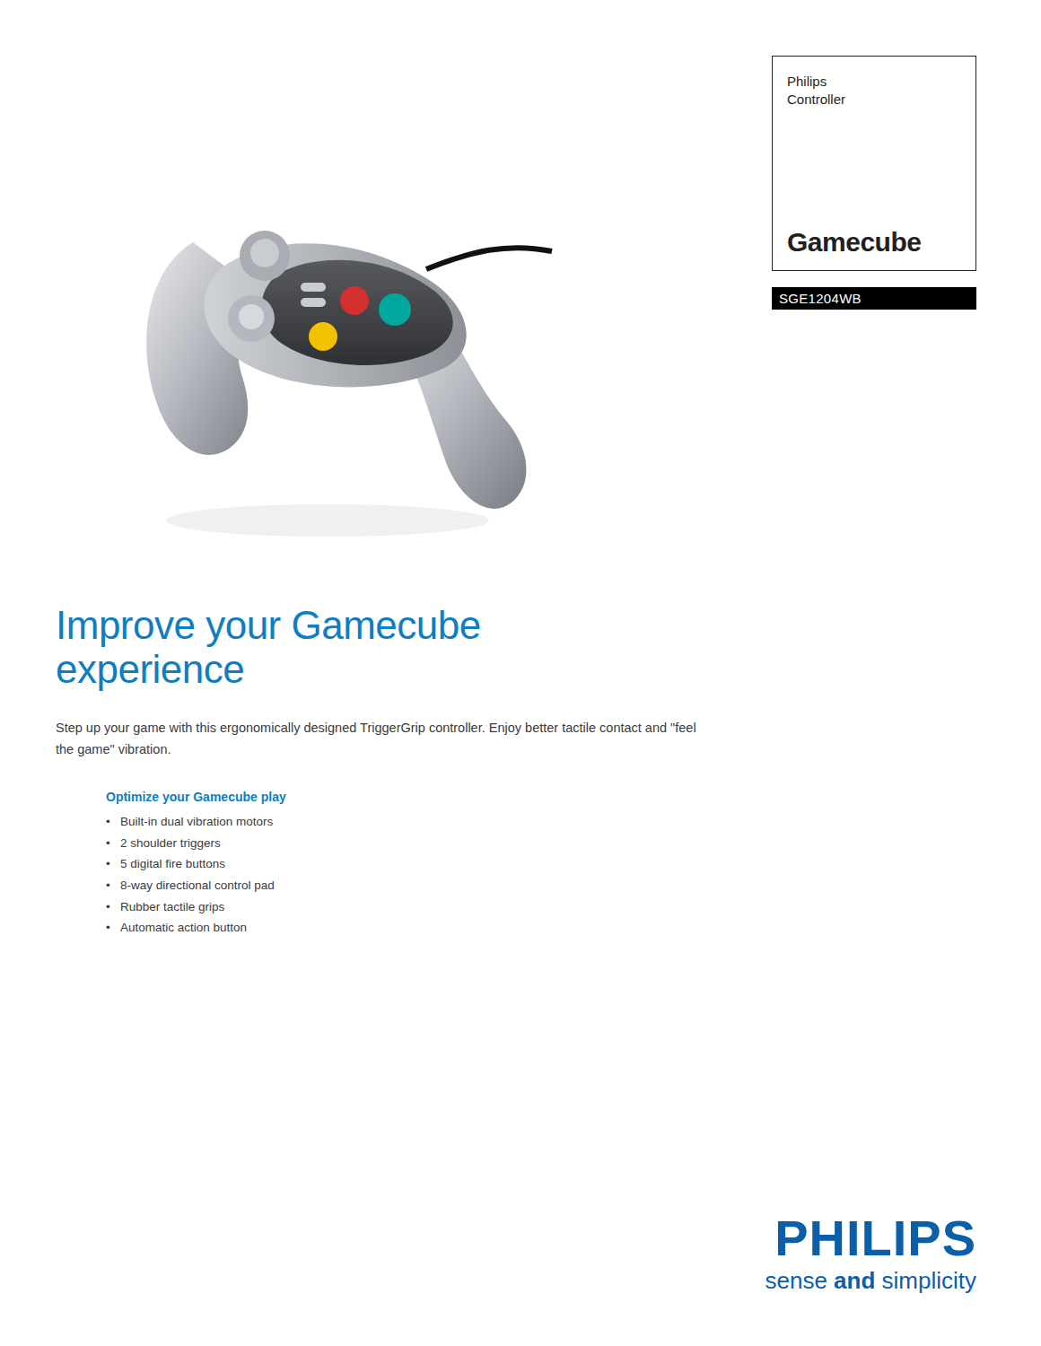Philips
Controller
Gamecube
SGE1204WB
Improve your Gamecube
experience
Step up your game with this ergonomically designed TriggerGrip controller. Enjoy better tactile contact and "feel the game" vibration.
Optimize your Gamecube play
Built-in dual vibration motors
2 shoulder triggers
5 digital fire buttons
8-way directional control pad
Rubber tactile grips
Automatic action button
PHILIPS
sense and simplicity